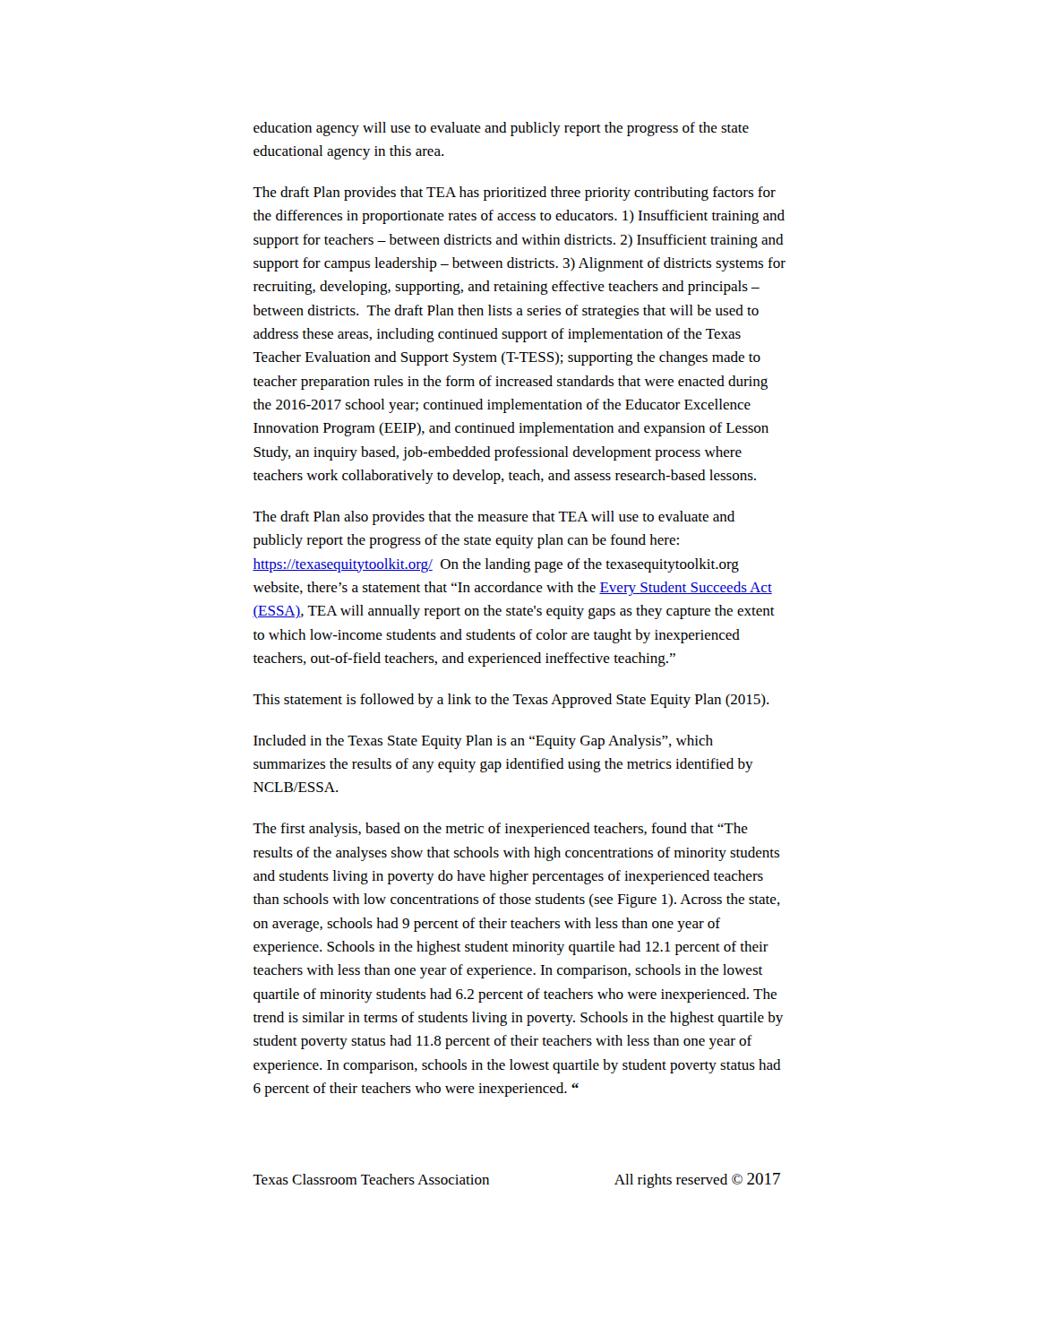education agency will use to evaluate and publicly report the progress of the state educational agency in this area.
The draft Plan provides that TEA has prioritized three priority contributing factors for the differences in proportionate rates of access to educators. 1) Insufficient training and support for teachers – between districts and within districts. 2) Insufficient training and support for campus leadership – between districts. 3) Alignment of districts systems for recruiting, developing, supporting, and retaining effective teachers and principals – between districts. The draft Plan then lists a series of strategies that will be used to address these areas, including continued support of implementation of the Texas Teacher Evaluation and Support System (T-TESS); supporting the changes made to teacher preparation rules in the form of increased standards that were enacted during the 2016-2017 school year; continued implementation of the Educator Excellence Innovation Program (EEIP), and continued implementation and expansion of Lesson Study, an inquiry based, job-embedded professional development process where teachers work collaboratively to develop, teach, and assess research-based lessons.
The draft Plan also provides that the measure that TEA will use to evaluate and publicly report the progress of the state equity plan can be found here: https://texasequitytoolkit.org/ On the landing page of the texasequitytoolkit.org website, there’s a statement that “In accordance with the Every Student Succeeds Act (ESSA), TEA will annually report on the state's equity gaps as they capture the extent to which low-income students and students of color are taught by inexperienced teachers, out-of-field teachers, and experienced ineffective teaching.”
This statement is followed by a link to the Texas Approved State Equity Plan (2015).
Included in the Texas State Equity Plan is an “Equity Gap Analysis”, which summarizes the results of any equity gap identified using the metrics identified by NCLB/ESSA.
The first analysis, based on the metric of inexperienced teachers, found that “The results of the analyses show that schools with high concentrations of minority students and students living in poverty do have higher percentages of inexperienced teachers than schools with low concentrations of those students (see Figure 1). Across the state, on average, schools had 9 percent of their teachers with less than one year of experience. Schools in the highest student minority quartile had 12.1 percent of their teachers with less than one year of experience. In comparison, schools in the lowest quartile of minority students had 6.2 percent of teachers who were inexperienced. The trend is similar in terms of students living in poverty. Schools in the highest quartile by student poverty status had 11.8 percent of their teachers with less than one year of experience. In comparison, schools in the lowest quartile by student poverty status had 6 percent of their teachers who were inexperienced. “
Texas Classroom Teachers Association All rights reserved © 2017